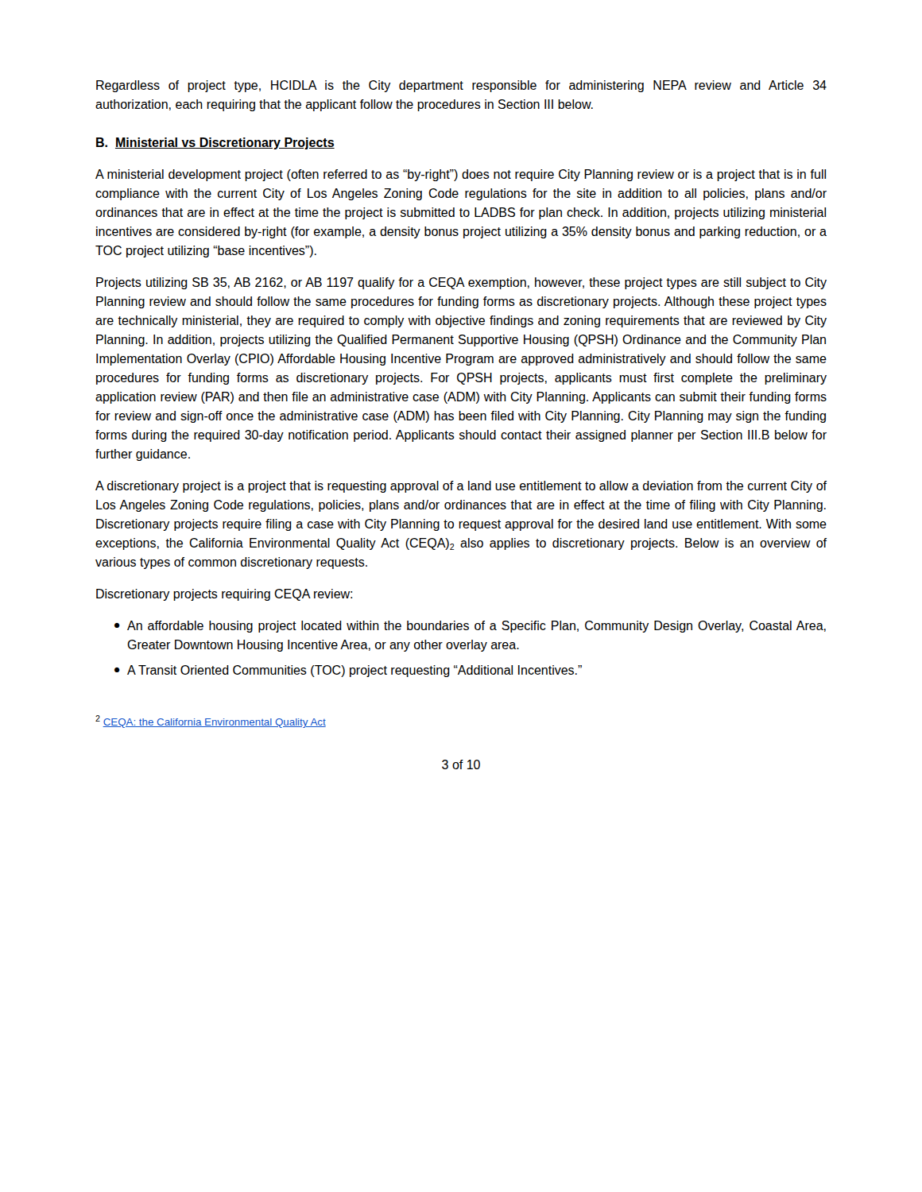Regardless of project type, HCIDLA is the City department responsible for administering NEPA review and Article 34 authorization, each requiring that the applicant follow the procedures in Section III below.
B. Ministerial vs Discretionary Projects
A ministerial development project (often referred to as “by-right”) does not require City Planning review or is a project that is in full compliance with the current City of Los Angeles Zoning Code regulations for the site in addition to all policies, plans and/or ordinances that are in effect at the time the project is submitted to LADBS for plan check. In addition, projects utilizing ministerial incentives are considered by-right (for example, a density bonus project utilizing a 35% density bonus and parking reduction, or a TOC project utilizing “base incentives”).
Projects utilizing SB 35, AB 2162, or AB 1197 qualify for a CEQA exemption, however, these project types are still subject to City Planning review and should follow the same procedures for funding forms as discretionary projects. Although these project types are technically ministerial, they are required to comply with objective findings and zoning requirements that are reviewed by City Planning. In addition, projects utilizing the Qualified Permanent Supportive Housing (QPSH) Ordinance and the Community Plan Implementation Overlay (CPIO) Affordable Housing Incentive Program are approved administratively and should follow the same procedures for funding forms as discretionary projects. For QPSH projects, applicants must first complete the preliminary application review (PAR) and then file an administrative case (ADM) with City Planning. Applicants can submit their funding forms for review and sign-off once the administrative case (ADM) has been filed with City Planning. City Planning may sign the funding forms during the required 30-day notification period. Applicants should contact their assigned planner per Section III.B below for further guidance.
A discretionary project is a project that is requesting approval of a land use entitlement to allow a deviation from the current City of Los Angeles Zoning Code regulations, policies, plans and/or ordinances that are in effect at the time of filing with City Planning. Discretionary projects require filing a case with City Planning to request approval for the desired land use entitlement. With some exceptions, the California Environmental Quality Act (CEQA)2 also applies to discretionary projects. Below is an overview of various types of common discretionary requests.
Discretionary projects requiring CEQA review:
An affordable housing project located within the boundaries of a Specific Plan, Community Design Overlay, Coastal Area, Greater Downtown Housing Incentive Area, or any other overlay area.
A Transit Oriented Communities (TOC) project requesting “Additional Incentives.”
2 CEQA: the California Environmental Quality Act
3 of 10